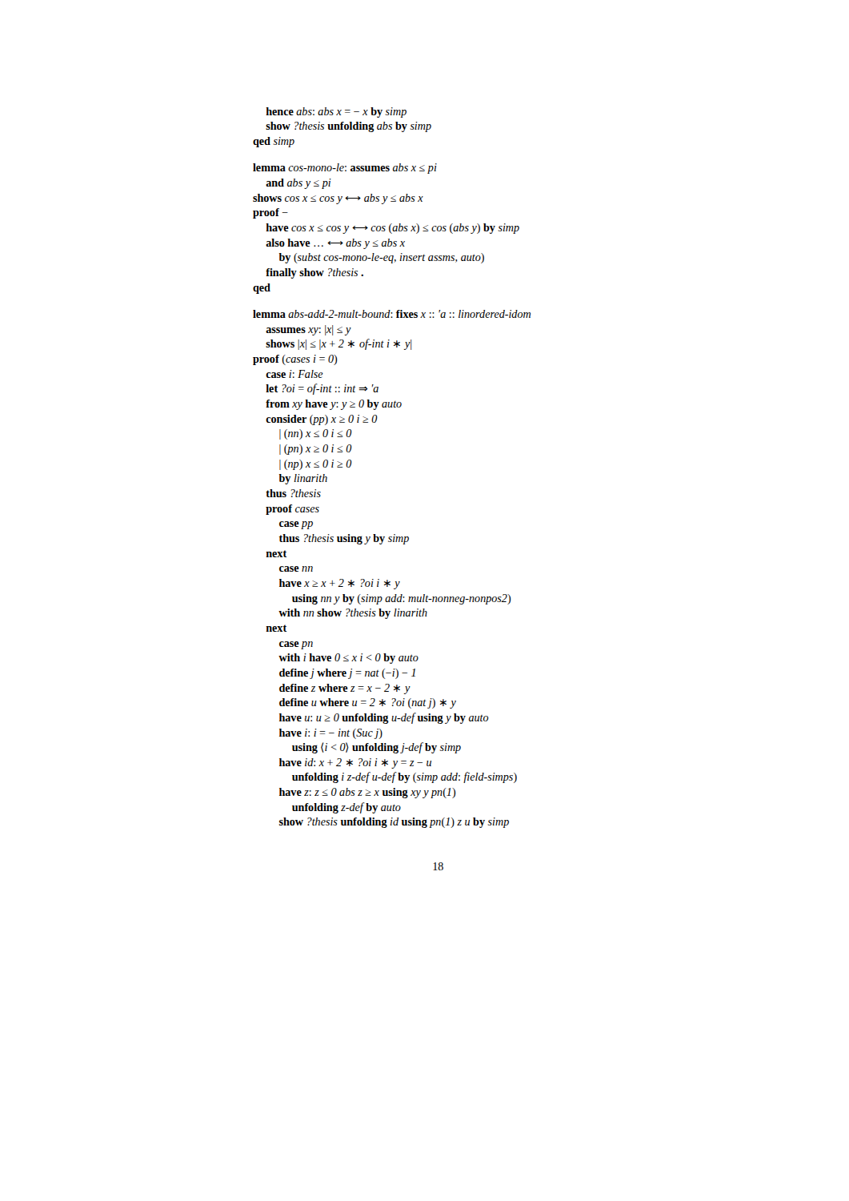hence abs: abs x = − x by simp
show ?thesis unfolding abs by simp
qed simp
lemma cos-mono-le: assumes abs x ≤ pi
and abs y ≤ pi
shows cos x ≤ cos y ⟷ abs y ≤ abs x
proof −
have cos x ≤ cos y ⟷ cos (abs x) ≤ cos (abs y) by simp
also have … ⟷ abs y ≤ abs x
by (subst cos-mono-le-eq, insert assms, auto)
finally show ?thesis .
qed
lemma abs-add-2-mult-bound: fixes x :: ′a :: linordered-idom
assumes xy: |x| ≤ y
shows |x| ≤ |x + 2 ∗ of-int i ∗ y|
proof (cases i = 0)
case i: False
let ?oi = of-int :: int ⇒ ′a
from xy have y: y ≥ 0 by auto
consider (pp) x ≥ 0 i ≥ 0
| (nn) x ≤ 0 i ≤ 0
| (pn) x ≥ 0 i ≤ 0
| (np) x ≤ 0 i ≥ 0
by linarith
thus ?thesis
proof cases
case pp
thus ?thesis using y by simp
next
case nn
have x ≥ x + 2 ∗ ?oi i ∗ y
using nn y by (simp add: mult-nonneg-nonpos2)
with nn show ?thesis by linarith
next
case pn
with i have 0 ≤ x i < 0 by auto
define j where j = nat (−i) − 1
define z where z = x − 2 ∗ y
define u where u = 2 ∗ ?oi (nat j) ∗ y
have u: u ≥ 0 unfolding u-def using y by auto
have i: i = − int (Suc j)
using ⟨i < 0⟩ unfolding j-def by simp
have id: x + 2 ∗ ?oi i ∗ y = z − u
unfolding i z-def u-def by (simp add: field-simps)
have z: z ≤ 0 abs z ≥ x using xy y pn(1)
unfolding z-def by auto
show ?thesis unfolding id using pn(1) z u by simp
18